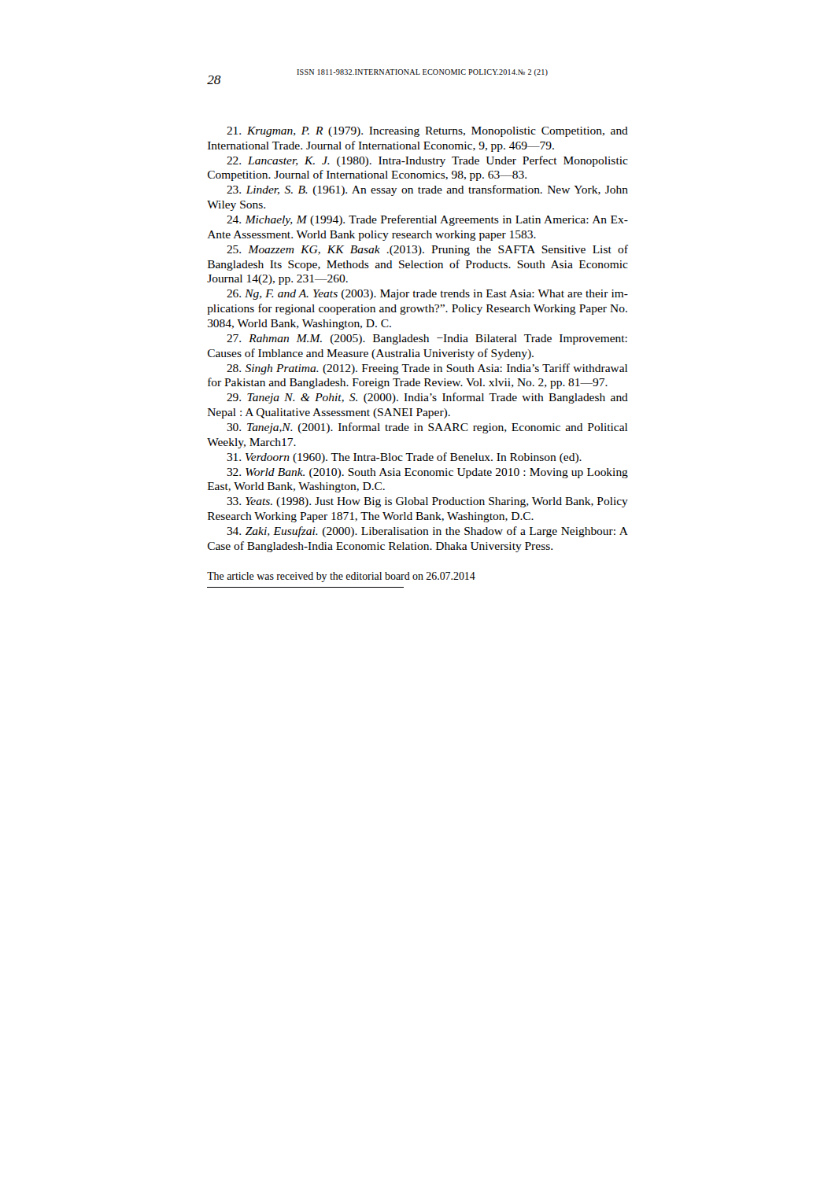28
ISSN 1811-9832.INTERNATIONAL ECONOMIC POLICY.2014.№ 2 (21)
21. Krugman, P. R (1979). Increasing Returns, Monopolistic Competition, and International Trade. Journal of International Economic, 9, pp. 469—79.
22. Lancaster, K. J. (1980). Intra-Industry Trade Under Perfect Monopolistic Competition. Journal of International Economics, 98, pp. 63—83.
23. Linder, S. B. (1961). An essay on trade and transformation. New York, John Wiley Sons.
24. Michaely, M (1994). Trade Preferential Agreements in Latin America: An Ex-Ante Assessment. World Bank policy research working paper 1583.
25. Moazzem KG, KK Basak .(2013). Pruning the SAFTA Sensitive List of Bangladesh Its Scope, Methods and Selection of Products. South Asia Economic Journal 14(2), pp. 231—260.
26. Ng, F. and A. Yeats (2003). Major trade trends in East Asia: What are their implications for regional cooperation and growth?”. Policy Research Working Paper No. 3084, World Bank, Washington, D. C.
27. Rahman M.M. (2005). Bangladesh −India Bilateral Trade Improvement: Causes of Imblance and Measure (Australia Univeristy of Sydeny).
28. Singh Pratima. (2012). Freeing Trade in South Asia: India’s Tariff withdrawal for Pakistan and Bangladesh. Foreign Trade Review. Vol. xlvii, No. 2, pp. 81—97.
29. Taneja N. & Pohit, S. (2000). India’s Informal Trade with Bangladesh and Nepal : A Qualitative Assessment (SANEI Paper).
30. Taneja,N. (2001). Informal trade in SAARC region, Economic and Political Weekly, March17.
31. Verdoorn (1960). The Intra-Bloc Trade of Benelux. In Robinson (ed).
32. World Bank. (2010). South Asia Economic Update 2010 : Moving up Looking East, World Bank, Washington, D.C.
33. Yeats. (1998). Just How Big is Global Production Sharing, World Bank, Policy Research Working Paper 1871, The World Bank, Washington, D.C.
34. Zaki, Eusufzai. (2000). Liberalisation in the Shadow of a Large Neighbour: A Case of Bangladesh-India Economic Relation. Dhaka University Press.
The article was received by the editorial board on 26.07.2014